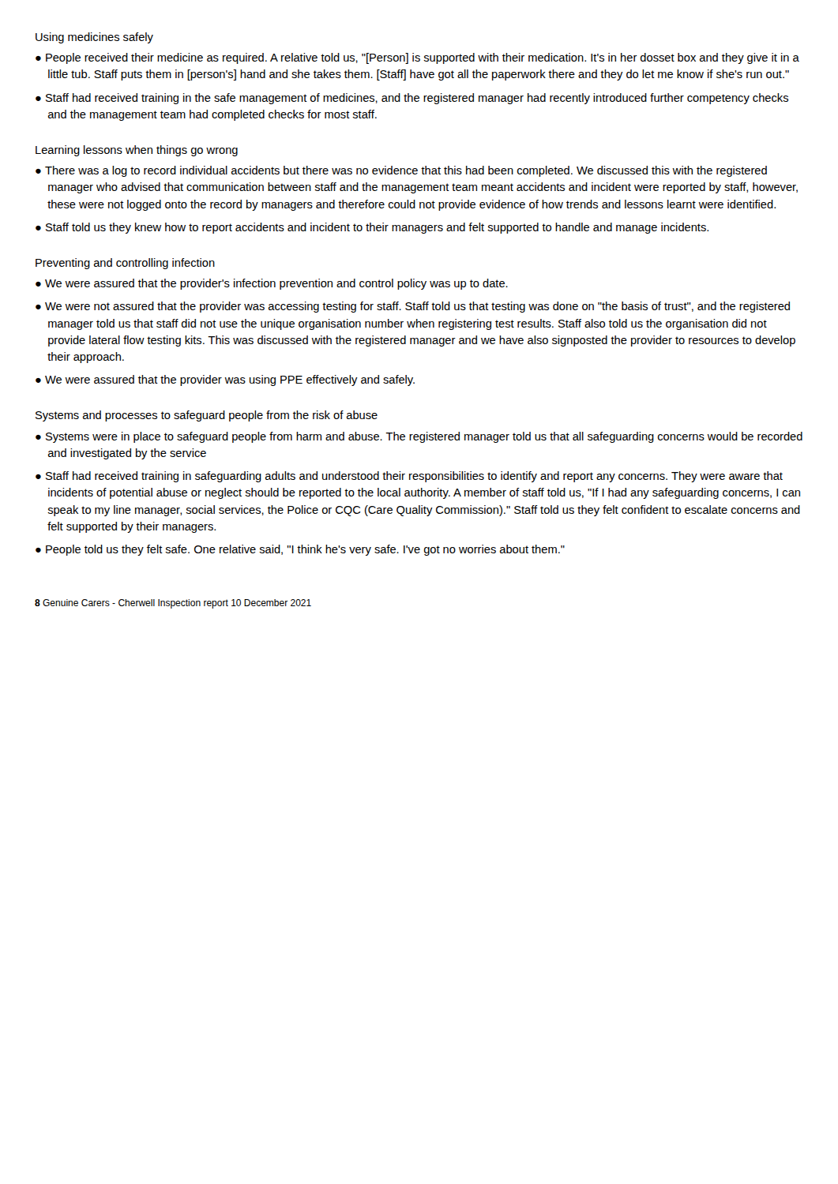Using medicines safely
People received their medicine as required. A relative told us, "[Person] is supported with their medication. It's in her dosset box and they give it in a little tub. Staff puts them in [person's] hand and she takes them. [Staff] have got all the paperwork there and they do let me know if she's run out."
Staff had received training in the safe management of medicines, and the registered manager had recently introduced further competency checks and the management team had completed checks for most staff.
Learning lessons when things go wrong
There was a log to record individual accidents but there was no evidence that this had been completed. We discussed this with the registered manager who advised that communication between staff and the management team meant accidents and incident were reported by staff, however, these were not logged onto the record by managers and therefore could not provide evidence of how trends and lessons learnt were identified.
Staff told us they knew how to report accidents and incident to their managers and felt supported to handle and manage incidents.
Preventing and controlling infection
We were assured that the provider's infection prevention and control policy was up to date.
We were not assured that the provider was accessing testing for staff. Staff told us that testing was done on "the basis of trust", and the registered manager told us that staff did not use the unique organisation number when registering test results. Staff also told us the organisation did not provide lateral flow testing kits. This was discussed with the registered manager and we have also signposted the provider to resources to develop their approach.
We were assured that the provider was using PPE effectively and safely.
Systems and processes to safeguard people from the risk of abuse
Systems were in place to safeguard people from harm and abuse. The registered manager told us that all safeguarding concerns would be recorded and investigated by the service
Staff had received training in safeguarding adults and understood their responsibilities to identify and report any concerns. They were aware that incidents of potential abuse or neglect should be reported to the local authority. A member of staff told us, "If I had any safeguarding concerns, I can speak to my line manager, social services, the Police or CQC (Care Quality Commission)." Staff told us they felt confident to escalate concerns and felt supported by their managers.
People told us they felt safe. One relative said, "I think he's very safe. I've got no worries about them."
8 Genuine Carers - Cherwell Inspection report 10 December 2021